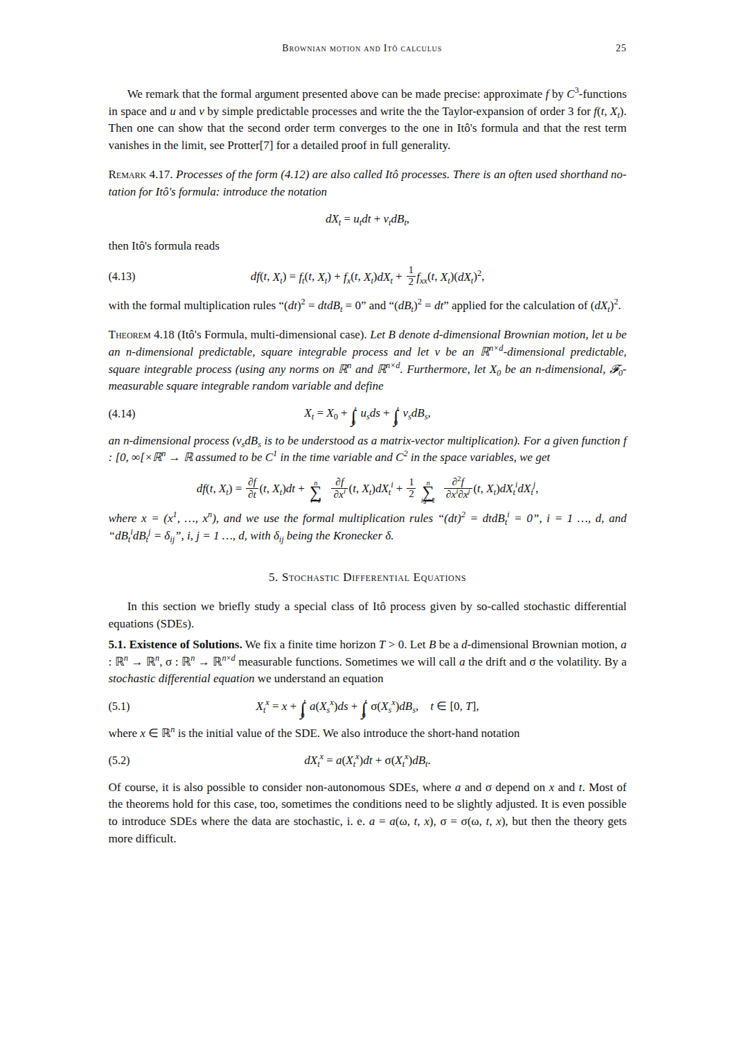Brownian motion and Itô calculus 25
We remark that the formal argument presented above can be made precise: approximate f by C3-functions in space and u and v by simple predictable processes and write the the Taylor-expansion of order 3 for f(t, Xt). Then one can show that the second order term converges to the one in Itô's formula and that the rest term vanishes in the limit, see Protter[7] for a detailed proof in full generality.
Remark 4.17. Processes of the form (4.12) are also called Itô processes. There is an often used shorthand notation for Itô's formula: introduce the notation
dXt = utdt + vtdBt,
then Itô's formula reads
(4.13) df(t, Xt) = ft(t, Xt) + fx(t, Xt)dXt + 12 fxx(t, Xt)(dXt)2,
with the formal multiplication rules “(dt)2 = dtdBt = 0” and “(dBt)2 = dt” applied for the calculation of (dXt)2.
Theorem 4.18 (Itô's Formula, multi-dimensional case). Let B denote d-dimensional Brownian motion, let u be an n-dimensional predictable, square integrable process and let v be an ℝn×d-dimensional predictable, square integrable process (using any norms on ℝn and ℝn×d. Furthermore, let X0 be an n-dimensional, 𝓕0-measurable square integrable random variable and define
(4.14) Xt = X0 + ∫t 0 usds + ∫t 0 vsdBs,
an n-dimensional process (vsdBs is to be understood as a matrix-vector multiplication). For a given function f : [0, ∞[×ℝn → ℝ assumed to be C1 in the time variable and C2 in the space variables, we get
df(t, Xt) = ∂f∂t(t, Xt)dt + ∑ni=1∂f∂xi(t, Xt)dXti + 12 ∑ni,j=1∂2f∂xi∂xj(t, Xt)dXtidXtj,
where x = (x1, …, xn), and we use the formal multiplication rules “(dt)2 = dtdBti = 0”, i = 1 …, d, and “dBtidBtj = δij”, i, j = 1 …, d, with δij being the Kronecker δ.
5. Stochastic Differential Equations
In this section we briefly study a special class of Itô process given by so-called stochastic differential equations (SDEs).
5.1. Existence of Solutions.
We fix a finite time horizon T > 0. Let B be a d-dimensional Brownian motion, a : ℝn → ℝn, σ : ℝn → ℝn×d measurable functions. Sometimes we will call a the drift and σ the volatility. By a stochastic differential equation we understand an equation
(5.1) Xtx = x + ∫t 0 a(Xsx)ds + ∫t 0 σ(Xsx)dBs, t ∈ [0, T],
where x ∈ ℝn is the initial value of the SDE. We also introduce the short-hand notation
(5.2) dXtx = a(Xtx)dt + σ(Xtx)dBt.
Of course, it is also possible to consider non-autonomous SDEs, where a and σ depend on x and t. Most of the theorems hold for this case, too, sometimes the conditions need to be slightly adjusted. It is even possible to introduce SDEs where the data are stochastic, i. e. a = a(ω, t, x), σ = σ(ω, t, x), but then the theory gets more difficult.